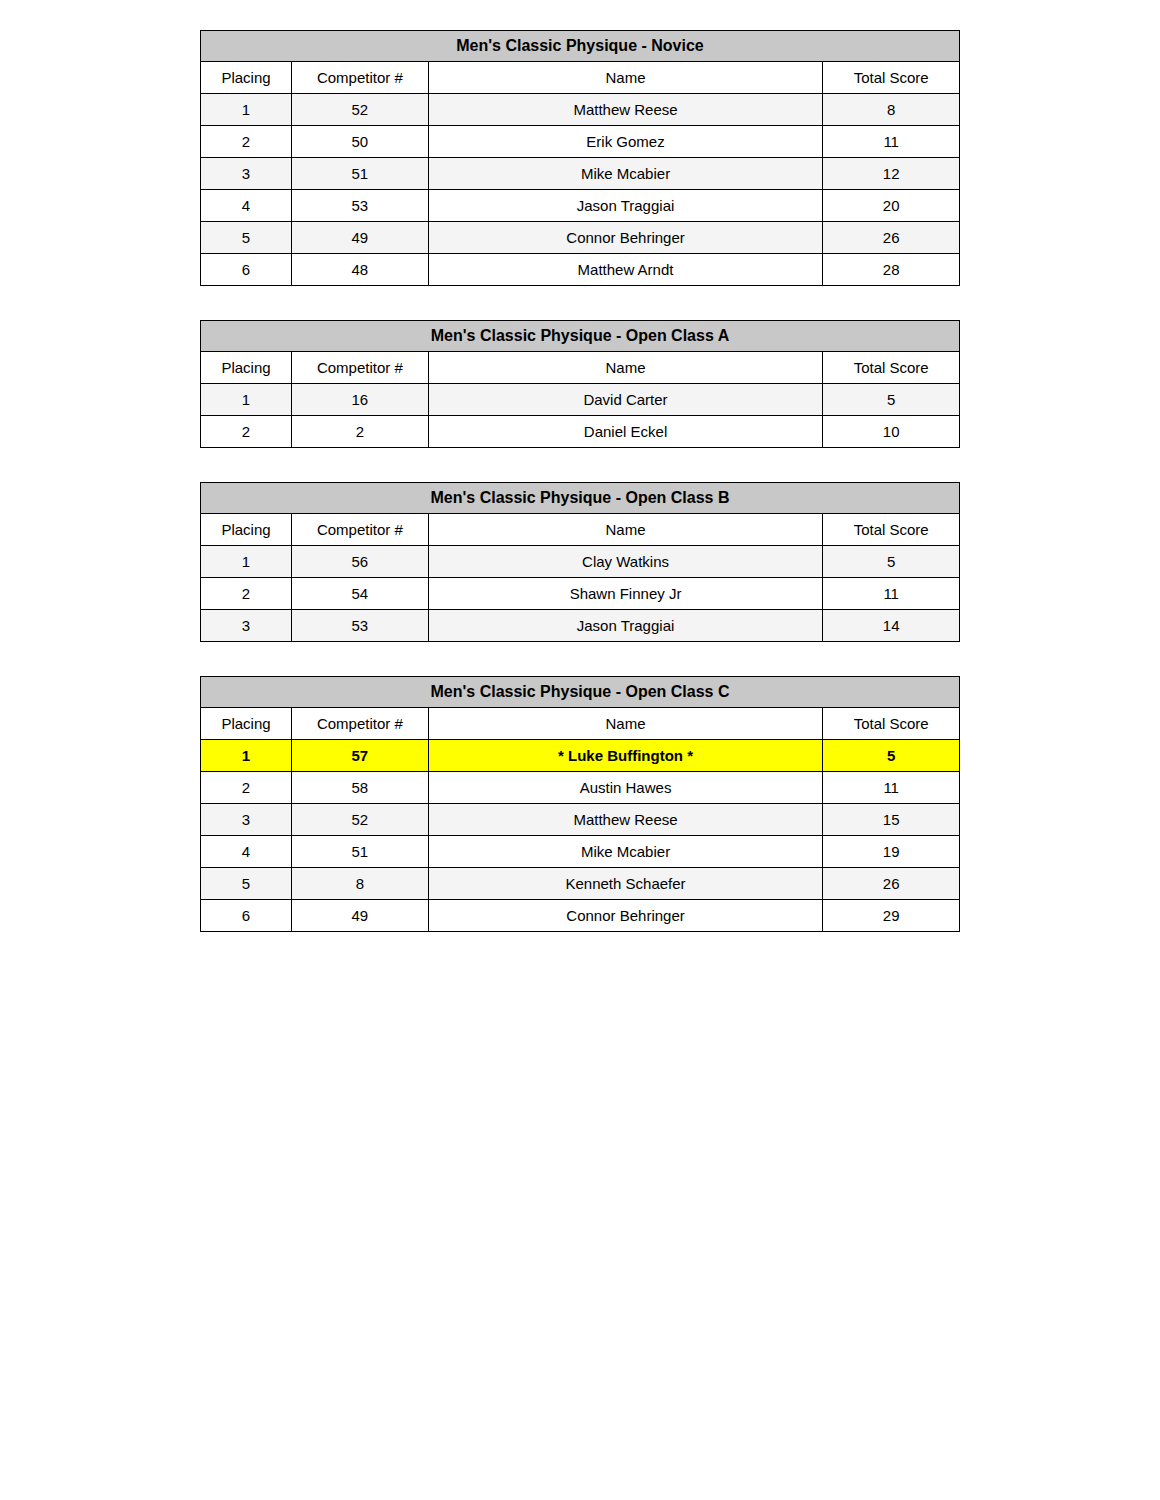Men's Classic Physique - Novice
| Placing | Competitor # | Name | Total Score |
| --- | --- | --- | --- |
| 1 | 52 | Matthew Reese | 8 |
| 2 | 50 | Erik Gomez | 11 |
| 3 | 51 | Mike Mcabier | 12 |
| 4 | 53 | Jason Traggiai | 20 |
| 5 | 49 | Connor Behringer | 26 |
| 6 | 48 | Matthew Arndt | 28 |
Men's Classic Physique - Open Class A
| Placing | Competitor # | Name | Total Score |
| --- | --- | --- | --- |
| 1 | 16 | David Carter | 5 |
| 2 | 2 | Daniel Eckel | 10 |
Men's Classic Physique - Open Class B
| Placing | Competitor # | Name | Total Score |
| --- | --- | --- | --- |
| 1 | 56 | Clay Watkins | 5 |
| 2 | 54 | Shawn Finney Jr | 11 |
| 3 | 53 | Jason Traggiai | 14 |
Men's Classic Physique - Open Class C
| Placing | Competitor # | Name | Total Score |
| --- | --- | --- | --- |
| 1 | 57 | * Luke Buffington * | 5 |
| 2 | 58 | Austin Hawes | 11 |
| 3 | 52 | Matthew Reese | 15 |
| 4 | 51 | Mike Mcabier | 19 |
| 5 | 8 | Kenneth Schaefer | 26 |
| 6 | 49 | Connor Behringer | 29 |